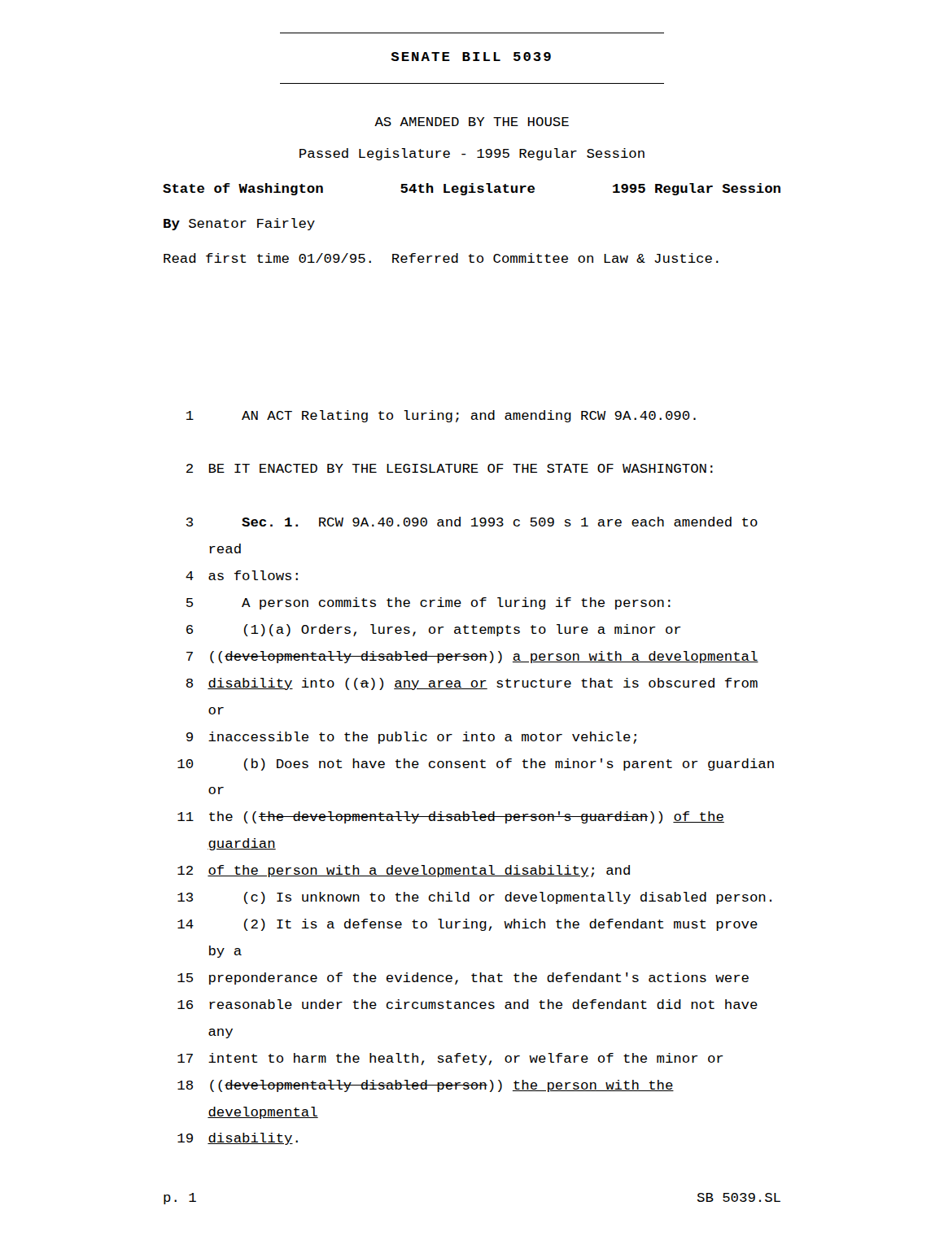SENATE BILL 5039
AS AMENDED BY THE HOUSE
Passed Legislature - 1995 Regular Session
State of Washington 54th Legislature 1995 Regular Session
By Senator Fairley
Read first time 01/09/95. Referred to Committee on Law & Justice.
1 AN ACT Relating to luring; and amending RCW 9A.40.090.
2 BE IT ENACTED BY THE LEGISLATURE OF THE STATE OF WASHINGTON:
3 Sec. 1. RCW 9A.40.090 and 1993 c 509 s 1 are each amended to read
4as follows:
5 A person commits the crime of luring if the person:
6 (1)(a) Orders, lures, or attempts to lure a minor or
7((developmentally disabled person)) a person with a developmental
8 disability into ((a)) any area or structure that is obscured from or
9inaccessible to the public or into a motor vehicle;
10 (b) Does not have the consent of the minor's parent or guardian or
11the ((the developmentally disabled person's guardian)) of the guardian
12 of the person with a developmental disability; and
13 (c) Is unknown to the child or developmentally disabled person.
14 (2) It is a defense to luring, which the defendant must prove by a
15preponderance of the evidence, that the defendant's actions were
16reasonable under the circumstances and the defendant did not have any
17intent to harm the health, safety, or welfare of the minor or
18((developmentally disabled person)) the person with the developmental
19 disability.
p. 1 SB 5039.SL